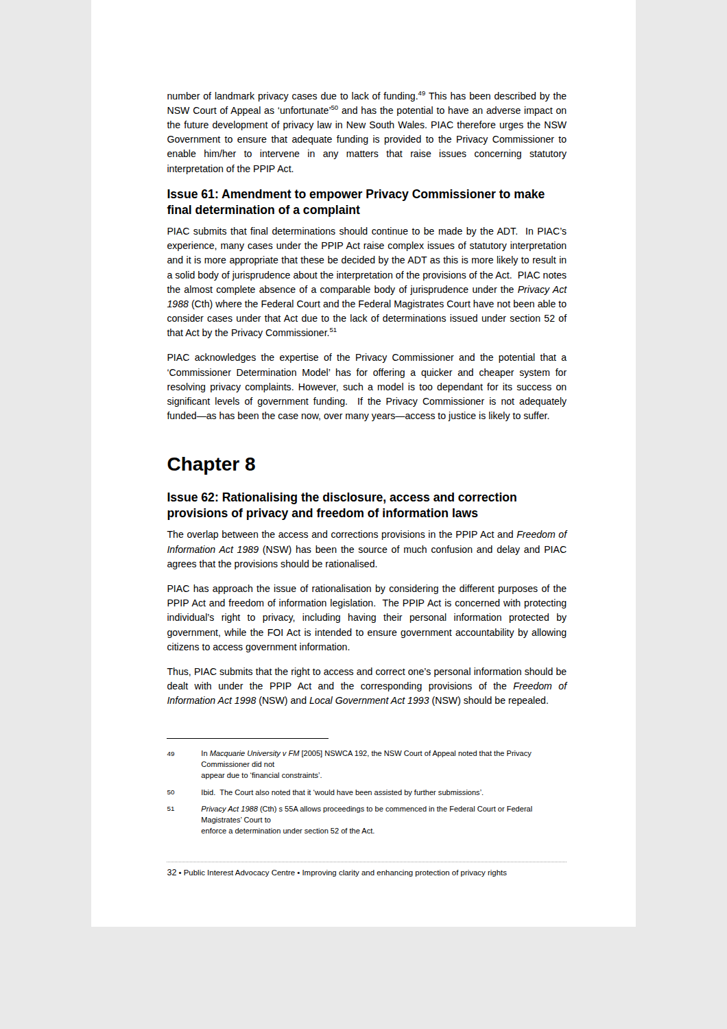number of landmark privacy cases due to lack of funding.49 This has been described by the NSW Court of Appeal as ‘unfortunate’50 and has the potential to have an adverse impact on the future development of privacy law in New South Wales. PIAC therefore urges the NSW Government to ensure that adequate funding is provided to the Privacy Commissioner to enable him/her to intervene in any matters that raise issues concerning statutory interpretation of the PPIP Act.
Issue 61: Amendment to empower Privacy Commissioner to make final determination of a complaint
PIAC submits that final determinations should continue to be made by the ADT. In PIAC’s experience, many cases under the PPIP Act raise complex issues of statutory interpretation and it is more appropriate that these be decided by the ADT as this is more likely to result in a solid body of jurisprudence about the interpretation of the provisions of the Act. PIAC notes the almost complete absence of a comparable body of jurisprudence under the Privacy Act 1988 (Cth) where the Federal Court and the Federal Magistrates Court have not been able to consider cases under that Act due to the lack of determinations issued under section 52 of that Act by the Privacy Commissioner.51
PIAC acknowledges the expertise of the Privacy Commissioner and the potential that a ‘Commissioner Determination Model’ has for offering a quicker and cheaper system for resolving privacy complaints. However, such a model is too dependant for its success on significant levels of government funding. If the Privacy Commissioner is not adequately funded—as has been the case now, over many years—access to justice is likely to suffer.
Chapter 8
Issue 62: Rationalising the disclosure, access and correction provisions of privacy and freedom of information laws
The overlap between the access and corrections provisions in the PPIP Act and Freedom of Information Act 1989 (NSW) has been the source of much confusion and delay and PIAC agrees that the provisions should be rationalised.
PIAC has approach the issue of rationalisation by considering the different purposes of the PPIP Act and freedom of information legislation. The PPIP Act is concerned with protecting individual’s right to privacy, including having their personal information protected by government, while the FOI Act is intended to ensure government accountability by allowing citizens to access government information.
Thus, PIAC submits that the right to access and correct one’s personal information should be dealt with under the PPIP Act and the corresponding provisions of the Freedom of Information Act 1998 (NSW) and Local Government Act 1993 (NSW) should be repealed.
49
In Macquarie University v FM [2005] NSWCA 192, the NSW Court of Appeal noted that the Privacy Commissioner did notappear due to ‘financial constraints’.
50
Ibid. The Court also noted that it ‘would have been assisted by further submissions’.
51
Privacy Act 1988 (Cth) s 55A allows proceedings to be commenced in the Federal Court or Federal Magistrates’ Court toenforce a determination under section 52 of the Act.
32 • Public Interest Advocacy Centre • Improving clarity and enhancing protection of privacy rights